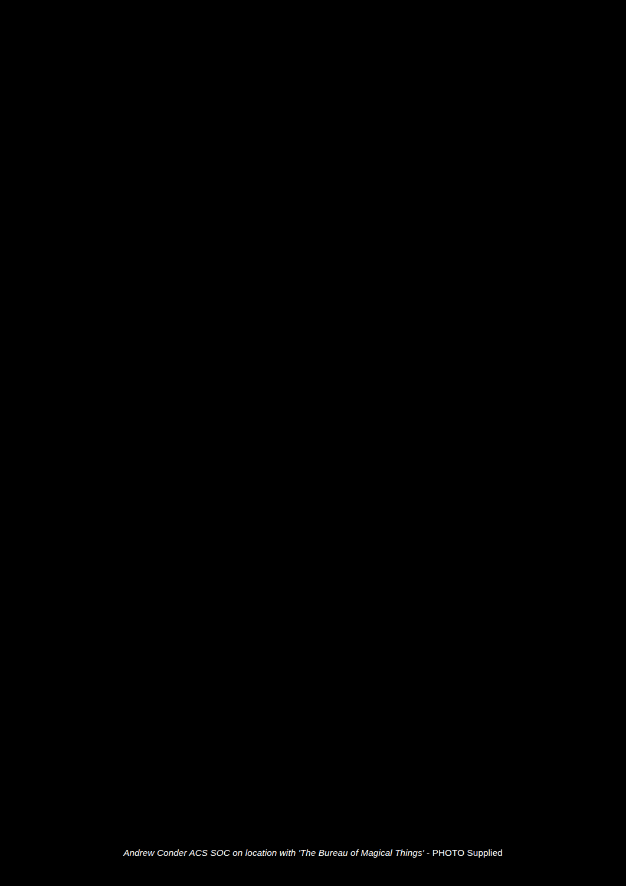Andrew Conder ACS SOC on location with 'The Bureau of Magical Things' - PHOTO Supplied